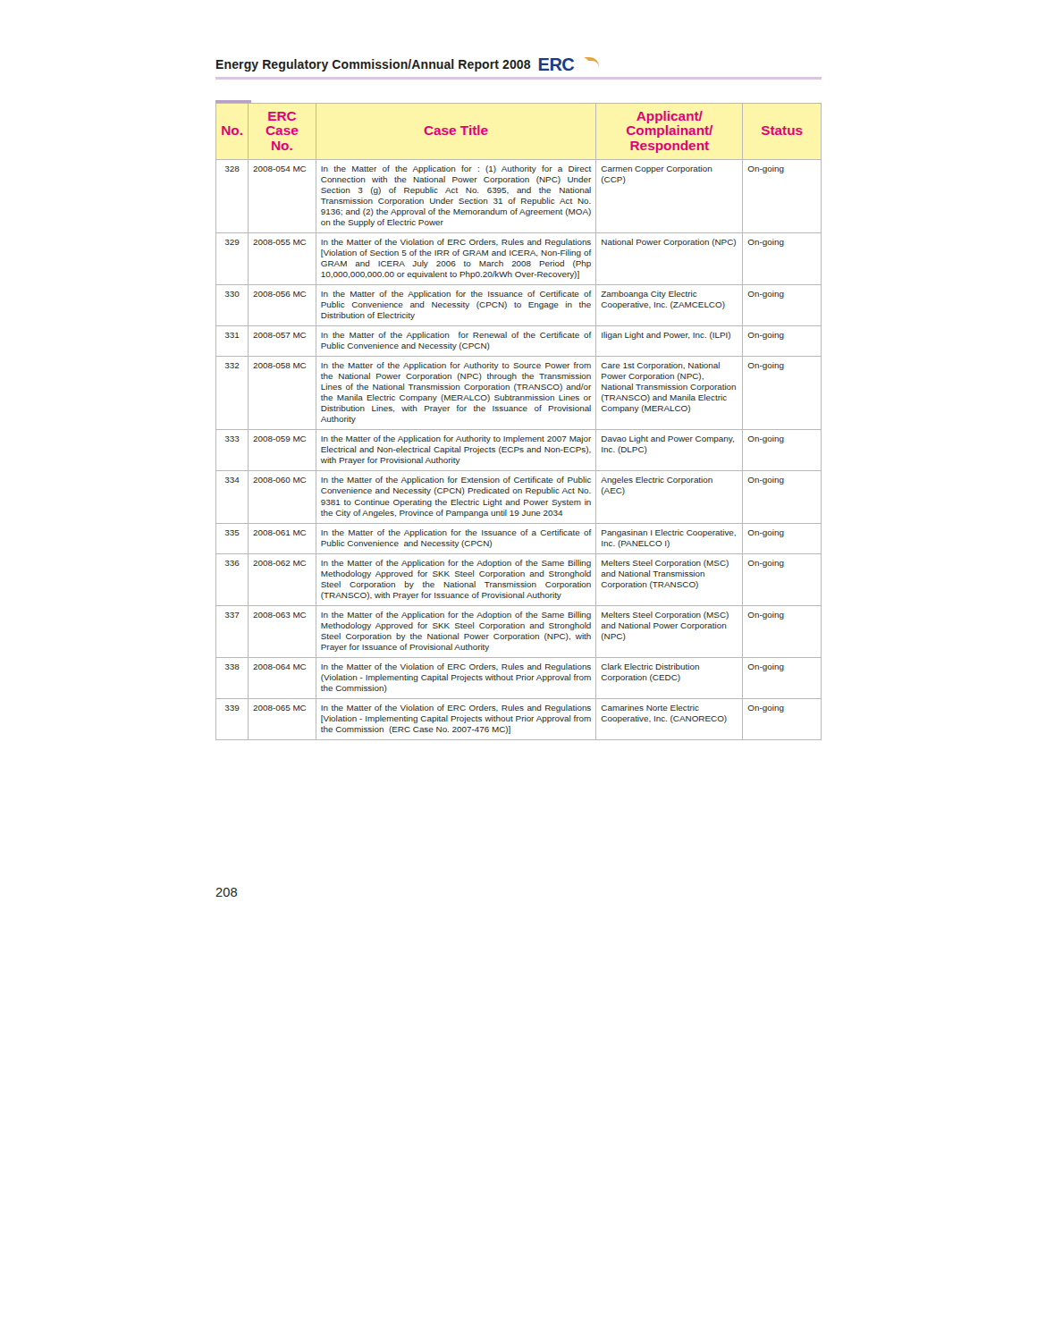Energy Regulatory Commission/Annual Report 2008
ERC
| No. | ERC Case No. | Case Title | Applicant/ Complainant/ Respondent | Status |
| --- | --- | --- | --- | --- |
| 328 | 2008-054 MC | In the Matter of the Application for : (1) Authority for a Direct Connection with the National Power Corporation (NPC) Under Section 3 (g) of Republic Act No. 6395, and the National Transmission Corporation Under Section 31 of Republic Act No. 9136; and (2) the Approval of the Memorandum of Agreement (MOA) on the Supply of Electric Power | Carmen Copper Corporation (CCP) | On-going |
| 329 | 2008-055 MC | In the Matter of the Violation of ERC Orders, Rules and Regulations [Violation of Section 5 of the IRR of GRAM and ICERA, Non-Filing of GRAM and ICERA July 2006 to March 2008 Period (Php 10,000,000,000.00 or equivalent to Php0.20/kWh Over-Recovery)] | National Power Corporation (NPC) | On-going |
| 330 | 2008-056 MC | In the Matter of the Application for the Issuance of Certificate of Public Convenience and Necessity (CPCN) to Engage in the Distribution of Electricity | Zamboanga City Electric Cooperative, Inc. (ZAMCELCO) | On-going |
| 331 | 2008-057 MC | In the Matter of the Application for Renewal of the Certificate of Public Convenience and Necessity (CPCN) | Iligan Light and Power, Inc. (ILPI) | On-going |
| 332 | 2008-058 MC | In the Matter of the Application for Authority to Source Power from the National Power Corporation (NPC) through the Transmission Lines of the National Transmission Corporation (TRANSCO) and/or the Manila Electric Company (MERALCO) Subtranmission Lines or Distribution Lines, with Prayer for the Issuance of Provisional Authority | Care 1st Corporation, National Power Corporation (NPC), National Transmission Corporation (TRANSCO) and Manila Electric Company (MERALCO) | On-going |
| 333 | 2008-059 MC | In the Matter of the Application for Authority to Implement 2007 Major Electrical and Non-electrical Capital Projects (ECPs and Non-ECPs), with Prayer for Provisional Authority | Davao Light and Power Company, Inc. (DLPC) | On-going |
| 334 | 2008-060 MC | In the Matter of the Application for Extension of Certificate of Public Convenience and Necessity (CPCN) Predicated on Republic Act No. 9381 to Continue Operating the Electric Light and Power System in the City of Angeles, Province of Pampanga until 19 June 2034 | Angeles Electric Corporation (AEC) | On-going |
| 335 | 2008-061 MC | In the Matter of the Application for the Issuance of a Certificate of Public Convenience and Necessity (CPCN) | Pangasinan I Electric Cooperative, Inc. (PANELCO I) | On-going |
| 336 | 2008-062 MC | In the Matter of the Application for the Adoption of the Same Billing Methodology Approved for SKK Steel Corporation and Stronghold Steel Corporation by the National Transmission Corporation (TRANSCO), with Prayer for Issuance of Provisional Authority | Melters Steel Corporation (MSC) and National Transmission Corporation (TRANSCO) | On-going |
| 337 | 2008-063 MC | In the Matter of the Application for the Adoption of the Same Billing Methodology Approved for SKK Steel Corporation and Stronghold Steel Corporation by the National Power Corporation (NPC), with Prayer for Issuance of Provisional Authority | Melters Steel Corporation (MSC) and National Power Corporation (NPC) | On-going |
| 338 | 2008-064 MC | In the Matter of the Violation of ERC Orders, Rules and Regulations (Violation - Implementing Capital Projects without Prior Approval from the Commission) | Clark Electric Distribution Corporation (CEDC) | On-going |
| 339 | 2008-065 MC | In the Matter of the Violation of ERC Orders, Rules and Regulations [Violation - Implementing Capital Projects without Prior Approval from the Commission (ERC Case No. 2007-476 MC)] | Camarines Norte Electric Cooperative, Inc. (CANORECO) | On-going |
208